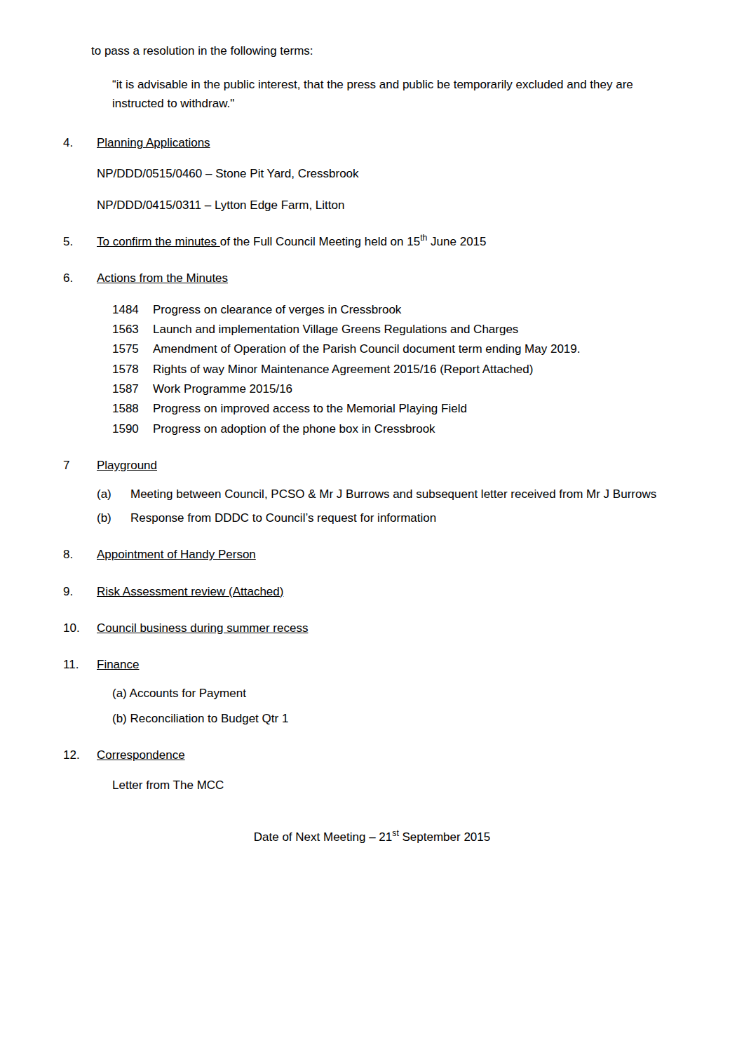to pass a resolution in the following terms:
“it is advisable in the public interest, that the press and public be temporarily excluded and they are instructed to withdraw."
4. Planning Applications
NP/DDD/0515/0460 – Stone Pit Yard, Cressbrook
NP/DDD/0415/0311 – Lytton Edge Farm, Litton
5. To confirm the minutes of the Full Council Meeting held on 15th June 2015
6. Actions from the Minutes
1484 Progress on clearance of verges in Cressbrook
1563 Launch and implementation Village Greens Regulations and Charges
1575 Amendment of Operation of the Parish Council document term ending May 2019.
1578 Rights of way Minor Maintenance Agreement 2015/16 (Report Attached)
1587 Work Programme 2015/16
1588 Progress on improved access to the Memorial Playing Field
1590 Progress on adoption of the phone box in Cressbrook
7 Playground
(a) Meeting between Council, PCSO & Mr J Burrows and subsequent letter received from Mr J Burrows
(b) Response from DDDC to Council’s request for information
8. Appointment of Handy Person
9. Risk Assessment review (Attached)
10. Council business during summer recess
11. Finance
(a) Accounts for Payment
(b) Reconciliation to Budget Qtr 1
12. Correspondence
Letter from The MCC
Date of Next Meeting – 21st September 2015